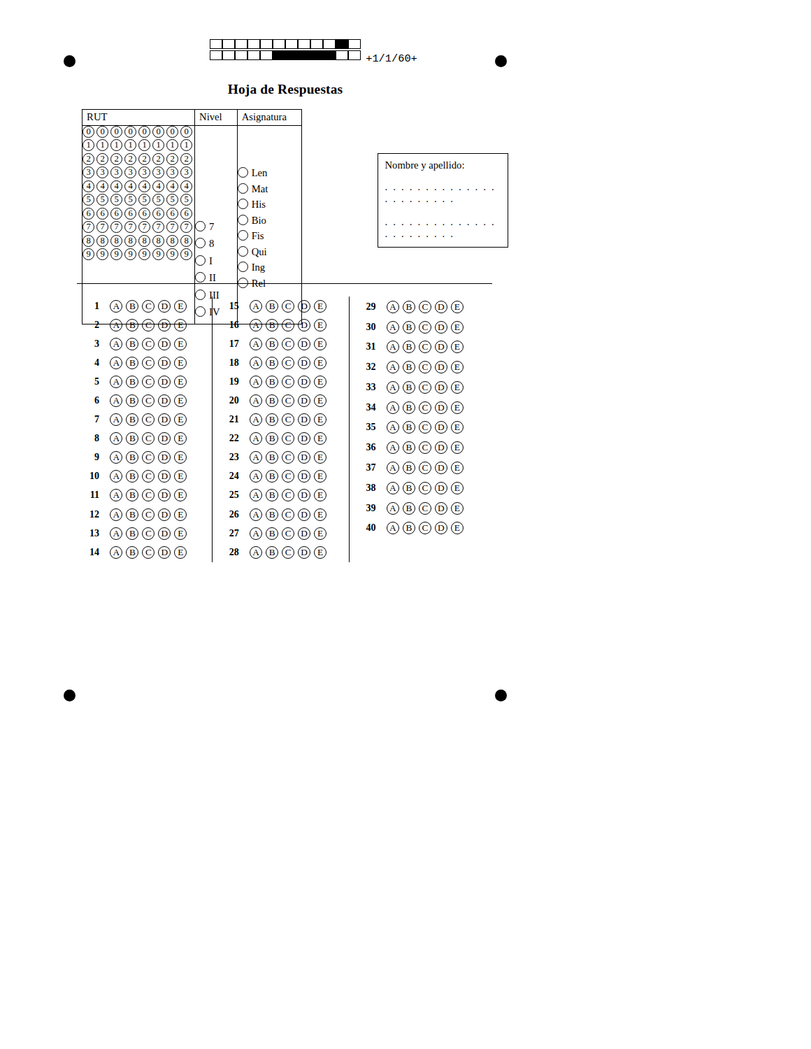+1/1/60+
Hoja de Respuestas
| RUT | Nivel | Asignatura |
| --- | --- | --- |
| 0 0 0 0 0 0 0 0 1 1 1 1 1 1 1 1 2 2 2 2 2 2 2 2 3 3 3 3 3 3 3 3 4 4 4 4 4 4 4 4 5 5 5 5 5 5 5 5 6 6 6 6 6 6 6 6 7 7 7 7 7 7 7 7 8 8 8 8 8 8 8 8 9 9 9 9 9 9 9 9 | 7 8 I II III IV | Len Mat His Bio Fis Qui Ing Rel |
Nombre y apellido:
. . . . . . . . . . . . . . . . . . . . . . .
. . . . . . . . . . . . . . . . . . . . . . .
1 ABCDE
2 ABCDE
3 ABCDE
4 ABCDE
5 ABCDE
6 ABCDE
7 ABCDE
8 ABCDE
9 ABCDE
10 ABCDE
11 ABCDE
12 ABCDE
13 ABCDE
14 ABCDE
15 ABCDE
16 ABCDE
17 ABCDE
18 ABCDE
19 ABCDE
20 ABCDE
21 ABCDE
22 ABCDE
23 ABCDE
24 ABCDE
25 ABCDE
26 ABCDE
27 ABCDE
28 ABCDE
29 ABCDE
30 ABCDE
31 ABCDE
32 ABCDE
33 ABCDE
34 ABCDE
35 ABCDE
36 ABCDE
37 ABCDE
38 ABCDE
39 ABCDE
40 ABCDE